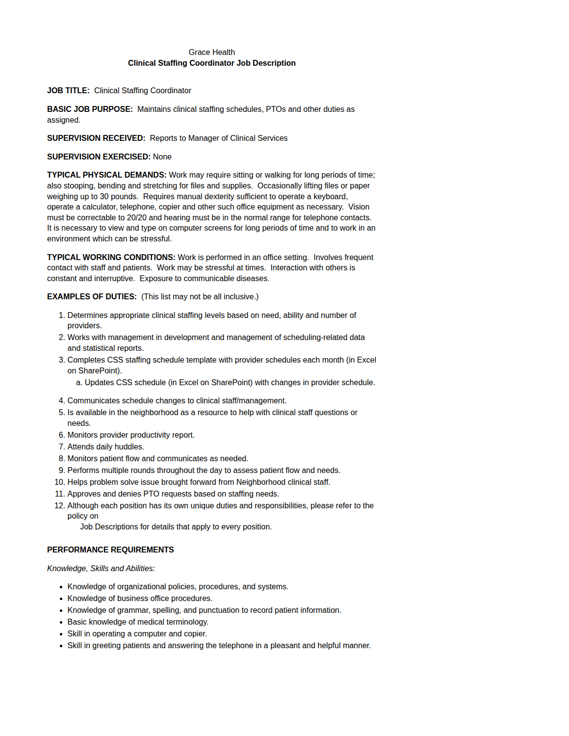Grace Health Clinical Staffing Coordinator Job Description
JOB TITLE: Clinical Staffing Coordinator
BASIC JOB PURPOSE: Maintains clinical staffing schedules, PTOs and other duties as assigned.
SUPERVISION RECEIVED: Reports to Manager of Clinical Services
SUPERVISION EXERCISED: None
TYPICAL PHYSICAL DEMANDS: Work may require sitting or walking for long periods of time; also stooping, bending and stretching for files and supplies. Occasionally lifting files or paper weighing up to 30 pounds. Requires manual dexterity sufficient to operate a keyboard, operate a calculator, telephone, copier and other such office equipment as necessary. Vision must be correctable to 20/20 and hearing must be in the normal range for telephone contacts. It is necessary to view and type on computer screens for long periods of time and to work in an environment which can be stressful.
TYPICAL WORKING CONDITIONS: Work is performed in an office setting. Involves frequent contact with staff and patients. Work may be stressful at times. Interaction with others is constant and interruptive. Exposure to communicable diseases.
EXAMPLES OF DUTIES: (This list may not be all inclusive.)
Determines appropriate clinical staffing levels based on need, ability and number of providers.
Works with management in development and management of scheduling-related data and statistical reports.
Completes CSS staffing schedule template with provider schedules each month (in Excel on SharePoint).
Updates CSS schedule (in Excel on SharePoint) with changes in provider schedule.
Communicates schedule changes to clinical staff/management.
Is available in the neighborhood as a resource to help with clinical staff questions or needs.
Monitors provider productivity report.
Attends daily huddles.
Monitors patient flow and communicates as needed.
Performs multiple rounds throughout the day to assess patient flow and needs.
Helps problem solve issue brought forward from Neighborhood clinical staff.
Approves and denies PTO requests based on staffing needs.
Although each position has its own unique duties and responsibilities, please refer to the policy on Job Descriptions for details that apply to every position.
PERFORMANCE REQUIREMENTS
Knowledge, Skills and Abilities:
Knowledge of organizational policies, procedures, and systems.
Knowledge of business office procedures.
Knowledge of grammar, spelling, and punctuation to record patient information.
Basic knowledge of medical terminology.
Skill in operating a computer and copier.
Skill in greeting patients and answering the telephone in a pleasant and helpful manner.